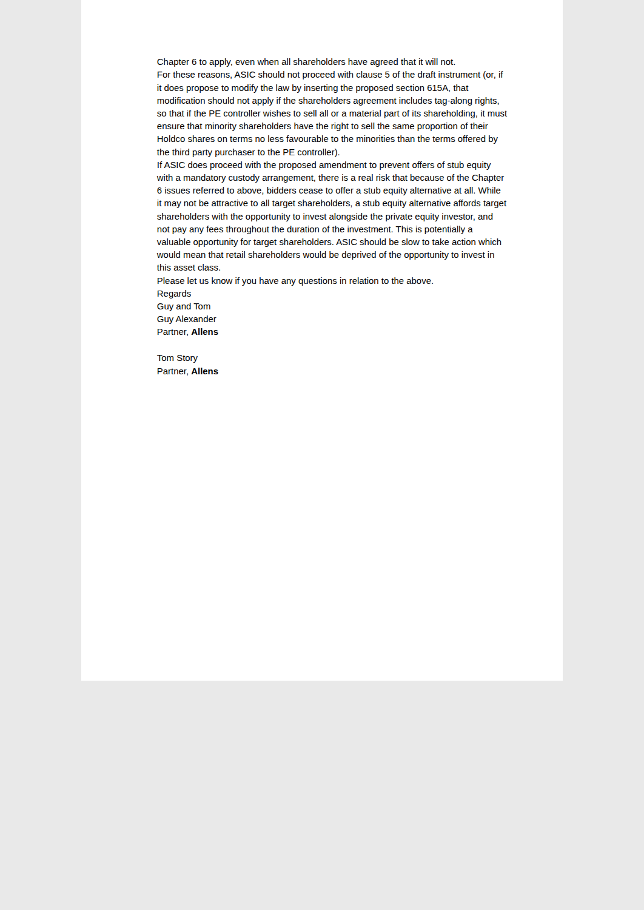Chapter 6 to apply, even when all shareholders have agreed that it will not.
For these reasons, ASIC should not proceed with clause 5 of the draft instrument (or, if it does propose to modify the law by inserting the proposed section 615A, that modification should not apply if the shareholders agreement includes tag-along rights, so that if the PE controller wishes to sell all or a material part of its shareholding, it must ensure that minority shareholders have the right to sell the same proportion of their Holdco shares on terms no less favourable to the minorities than the terms offered by the third party purchaser to the PE controller).
If ASIC does proceed with the proposed amendment to prevent offers of stub equity with a mandatory custody arrangement, there is a real risk that because of the Chapter 6 issues referred to above, bidders cease to offer a stub equity alternative at all. While it may not be attractive to all target shareholders, a stub equity alternative affords target shareholders with the opportunity to invest alongside the private equity investor, and not pay any fees throughout the duration of the investment. This is potentially a valuable opportunity for target shareholders. ASIC should be slow to take action which would mean that retail shareholders would be deprived of the opportunity to invest in this asset class.
Please let us know if you have any questions in relation to the above.
Regards
Guy and Tom
Guy Alexander
Partner, Allens
Tom Story
Partner, Allens